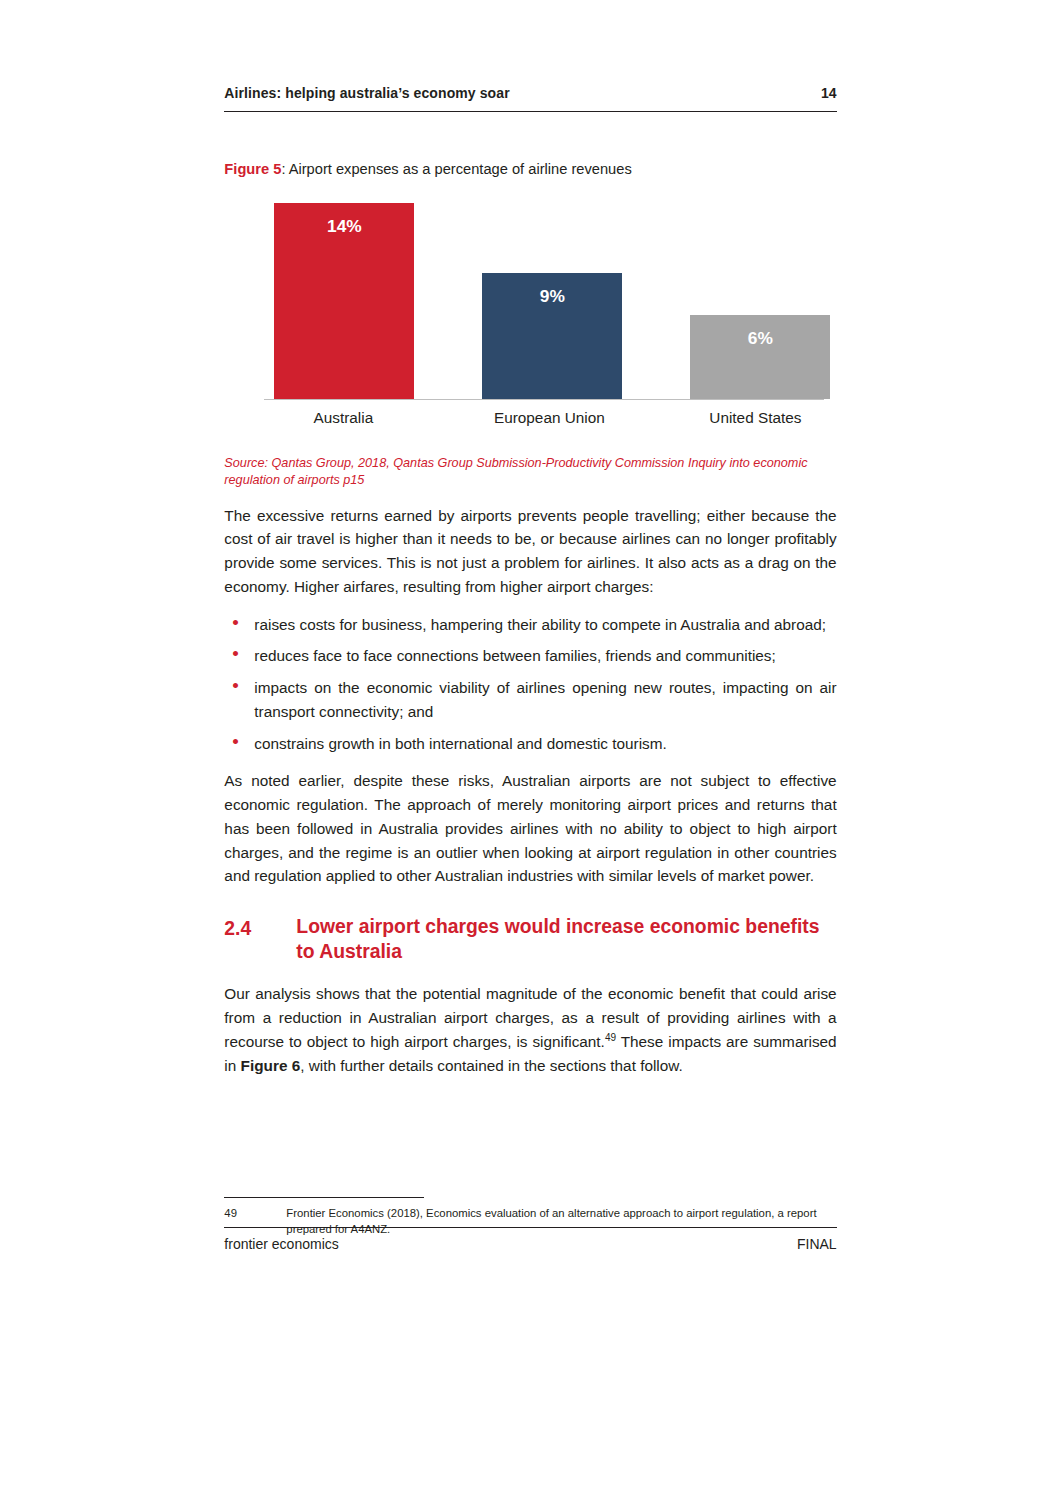Airlines: helping australia’s economy soar
14
Figure 5: Airport expenses as a percentage of airline revenues
14%
9%
6%
Australia
European Union
United States
Source: Qantas Group, 2018, Qantas Group Submission-Productivity Commission Inquiry into economic regulation of airports p15
The excessive returns earned by airports prevents people travelling; either because the cost of air travel is higher than it needs to be, or because airlines can no longer profitably provide some services. This is not just a problem for airlines. It also acts as a drag on the economy. Higher airfares, resulting from higher airport charges:
raises costs for business, hampering their ability to compete in Australia and abroad;
reduces face to face connections between families, friends and communities;
impacts on the economic viability of airlines opening new routes, impacting on air transport connectivity; and
constrains growth in both international and domestic tourism.
As noted earlier, despite these risks, Australian airports are not subject to effective economic regulation. The approach of merely monitoring airport prices and returns that has been followed in Australia provides airlines with no ability to object to high airport charges, and the regime is an outlier when looking at airport regulation in other countries and regulation applied to other Australian industries with similar levels of market power.
2.4
Lower airport charges would increase economic benefits to Australia
Our analysis shows that the potential magnitude of the economic benefit that could arise from a reduction in Australian airport charges, as a result of providing airlines with a recourse to object to high airport charges, is significant.49 These impacts are summarised in Figure 6, with further details contained in the sections that follow.
49
Frontier Economics (2018), Economics evaluation of an alternative approach to airport regulation, a report prepared for A4ANZ.
frontier economics
FINAL